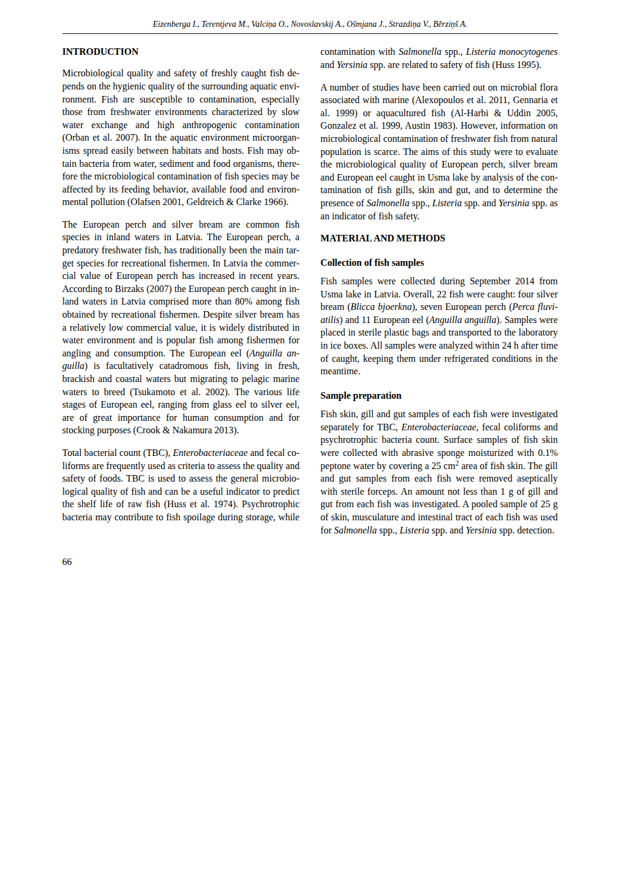Eizenberga I., Terentjeva M., Valciņa O., Novoslavskij A., Ošmjana J., Strazdiņa V., Bērziņš A.
Introduction
Microbiological quality and safety of freshly caught fish depends on the hygienic quality of the surrounding aquatic environment. Fish are susceptible to contamination, especially those from freshwater environments characterized by slow water exchange and high anthropogenic contamination (Orban et al. 2007). In the aquatic environment microorganisms spread easily between habitats and hosts. Fish may obtain bacteria from water, sediment and food organisms, therefore the microbiological contamination of fish species may be affected by its feeding behavior, available food and environmental pollution (Olafsen 2001, Geldreich & Clarke 1966).
The European perch and silver bream are common fish species in inland waters in Latvia. The European perch, a predatory freshwater fish, has traditionally been the main target species for recreational fishermen. In Latvia the commercial value of European perch has increased in recent years. According to Birzaks (2007) the European perch caught in inland waters in Latvia comprised more than 80% among fish obtained by recreational fishermen. Despite silver bream has a relatively low commercial value, it is widely distributed in water environment and is popular fish among fishermen for angling and consumption. The European eel (Anguilla anguilla) is facultatively catadromous fish, living in fresh, brackish and coastal waters but migrating to pelagic marine waters to breed (Tsukamoto et al. 2002). The various life stages of European eel, ranging from glass eel to silver eel, are of great importance for human consumption and for stocking purposes (Crook & Nakamura 2013).
Total bacterial count (TBC), Enterobacteriaceae and fecal coliforms are frequently used as criteria to assess the quality and safety of foods. TBC is used to assess the general microbiological quality of fish and can be a useful indicator to predict the shelf life of raw fish (Huss et al. 1974). Psychrotrophic bacteria may contribute to fish spoilage during storage, while contamination with Salmonella spp., Listeria monocytogenes and Yersinia spp. are related to safety of fish (Huss 1995).
A number of studies have been carried out on microbial flora associated with marine (Alexopoulos et al. 2011, Gennaria et al. 1999) or aquacultured fish (Al-Harbi & Uddin 2005, Gonzalez et al. 1999, Austin 1983). However, information on microbiological contamination of freshwater fish from natural population is scarce. The aims of this study were to evaluate the microbiological quality of European perch, silver bream and European eel caught in Usma lake by analysis of the contamination of fish gills, skin and gut, and to determine the presence of Salmonella spp., Listeria spp. and Yersinia spp. as an indicator of fish safety.
Material and methods
Collection of fish samples
Fish samples were collected during September 2014 from Usma lake in Latvia. Overall, 22 fish were caught: four silver bream (Blicca bjoerkna), seven European perch (Perca fluviatilis) and 11 European eel (Anguilla anguilla). Samples were placed in sterile plastic bags and transported to the laboratory in ice boxes. All samples were analyzed within 24 h after time of caught, keeping them under refrigerated conditions in the meantime.
Sample preparation
Fish skin, gill and gut samples of each fish were investigated separately for TBC, Enterobacteriaceae, fecal coliforms and psychrotrophic bacteria count. Surface samples of fish skin were collected with abrasive sponge moisturized with 0.1% peptone water by covering a 25 cm2 area of fish skin. The gill and gut samples from each fish were removed aseptically with sterile forceps. An amount not less than 1 g of gill and gut from each fish was investigated. A pooled sample of 25 g of skin, musculature and intestinal tract of each fish was used for Salmonella spp., Listeria spp. and Yersinia spp. detection.
66